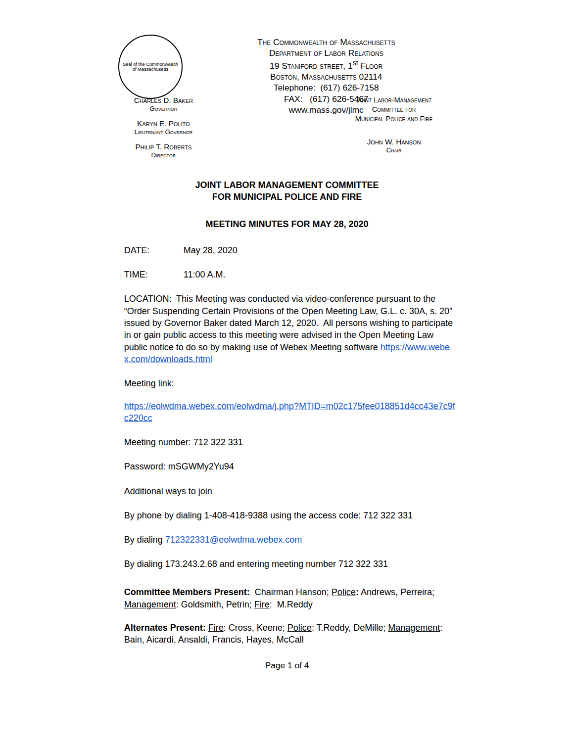Seal of the Commonwealth of Massachusetts
The Commonwealth of Massachusetts
Department of Labor Relations
19 Staniford street, 1st Floor
Boston, Massachusetts 02114
Telephone: (617) 626-7158
FAX: (617) 626-5467
www.mass.gov/jlmc
Charles D. Baker
Governor
Karyn E. Polito
Lieutenant Governor
Philip T. Roberts
Director
Joint Labor-Management
Committee for
Municipal Police and Fire
John W. Hanson
Chair
JOINT LABOR MANAGEMENT COMMITTEE
FOR MUNICIPAL POLICE AND FIRE
MEETING MINUTES FOR MAY 28, 2020
DATE:
May 28, 2020
TIME:
11:00 A.M.
LOCATION: This Meeting was conducted via video-conference pursuant to the “Order Suspending Certain Provisions of the Open Meeting Law, G.L. c. 30A, s. 20” issued by Governor Baker dated March 12, 2020. All persons wishing to participate in or gain public access to this meeting were advised in the Open Meeting Law public notice to do so by making use of Webex Meeting software https://www.webex.com/downloads.html
Meeting link:
https://eolwdma.webex.com/eolwdma/j.php?MTID=m02c175fee018851d4cc43e7c9fc220cc
Meeting number: 712 322 331
Password: mSGWMy2Yu94
Additional ways to join
By phone by dialing 1-408-418-9388 using the access code: 712 322 331
By dialing 712322331@eolwdma.webex.com
By dialing 173.243.2.68 and entering meeting number 712 322 331
Committee Members Present: Chairman Hanson; Police: Andrews, Perreira; Management: Goldsmith, Petrin; Fire: M.Reddy
Alternates Present: Fire: Cross, Keene; Police: T.Reddy, DeMille; Management: Bain, Aicardi, Ansaldi, Francis, Hayes, McCall
Page 1 of 4